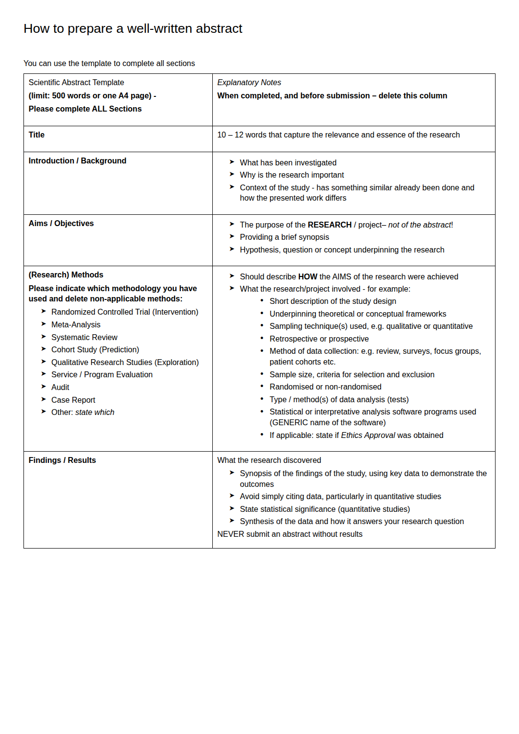How to prepare a well-written abstract
You can use the template to complete all sections
| Scientific Abstract Template (limit: 500 words or one A4 page) - Please complete ALL Sections | Explanatory Notes When completed, and before submission – delete this column |
| Title | 10 – 12 words that capture the relevance and essence of the research |
| Introduction / Background | What has been investigated Why is the research important Context of the study - has something similar already been done and how the presented work differs |
| Aims / Objectives | The purpose of the RESEARCH / project– not of the abstract ! Providing a brief synopsis Hypothesis, question or concept underpinning the research |
| (Research) Methods Please indicate which methodology you have used and delete non-applicable methods: Randomized Controlled Trial (Intervention) Meta-Analysis Systematic Review Cohort Study (Prediction) Qualitative Research Studies (Exploration) Service / Program Evaluation Audit Case Report Other: state which | Should describe HOW the AIMS of the research were achieved What the research/project involved - for example: Short description of the study design Underpinning theoretical or conceptual frameworks Sampling technique(s) used, e.g. qualitative or quantitative Retrospective or prospective Method of data collection: e.g. review, surveys, focus groups, patient cohorts etc. Sample size, criteria for selection and exclusion Randomised or non-randomised Type / method(s) of data analysis (tests) Statistical or interpretative analysis software programs used (GENERIC name of the software) If applicable: state if Ethics Approval was obtained |
| Findings / Results | What the research discovered Synopsis of the findings of the study, using key data to demonstrate the outcomes Avoid simply citing data, particularly in quantitative studies State statistical significance (quantitative studies) Synthesis of the data and how it answers your research question NEVER submit an abstract without results |